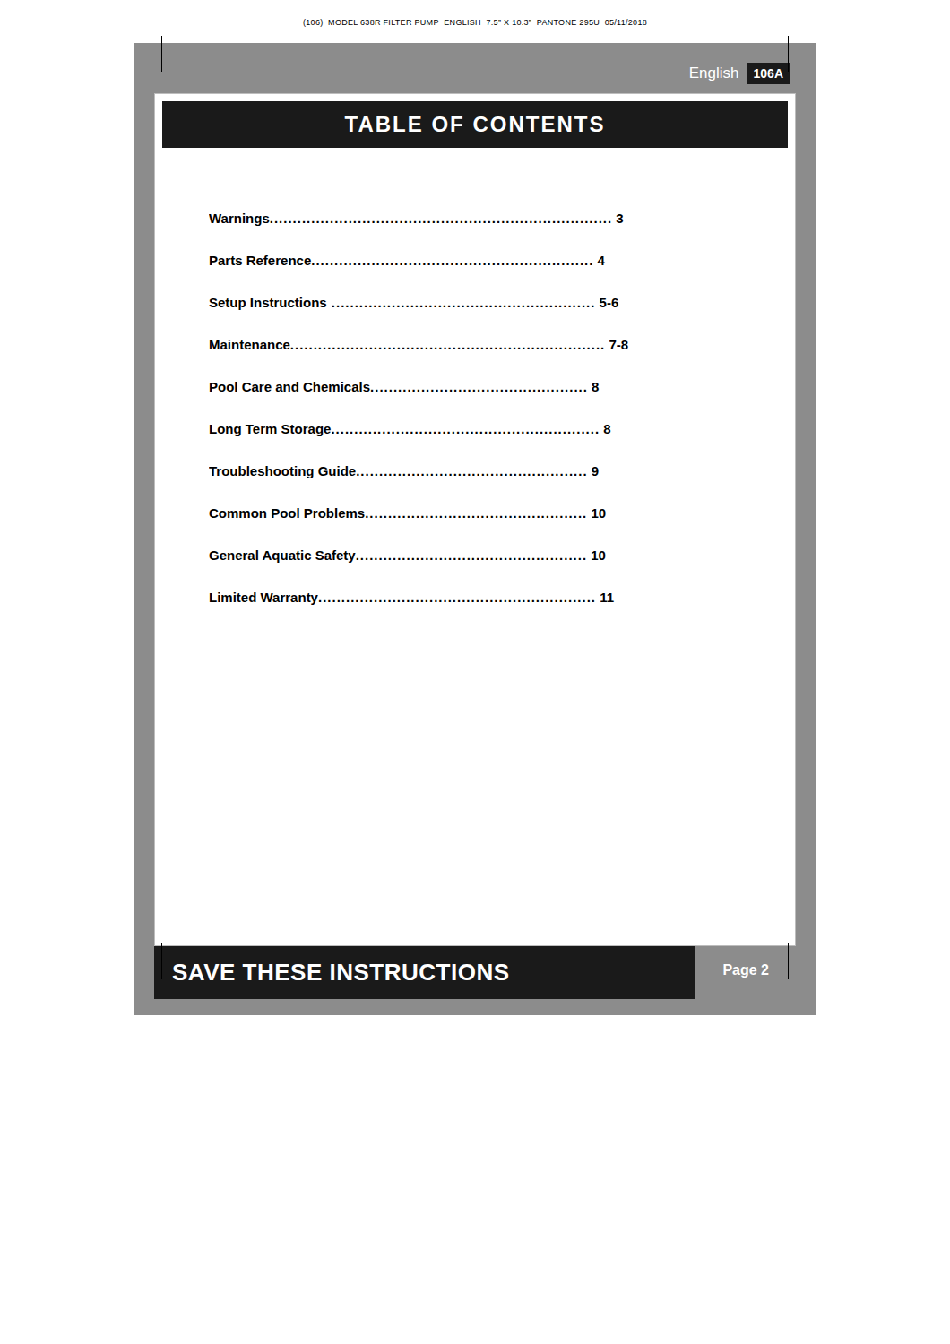(106) MODEL 638R FILTER PUMP ENGLISH 7.5” X 10.3” PANTONE 295U 05/11/2018
English 106A
TABLE OF CONTENTS
Warnings.......................................................................... 3
Parts Reference............................................................. 4
Setup Instructions ......................................................... 5-6
Maintenance.................................................................... 7-8
Pool Care and Chemicals............................................... 8
Long Term Storage.......................................................... 8
Troubleshooting Guide.................................................. 9
Common Pool Problems................................................ 10
General Aquatic Safety.................................................. 10
Limited Warranty............................................................ 11
SAVE THESE INSTRUCTIONS
Page 2